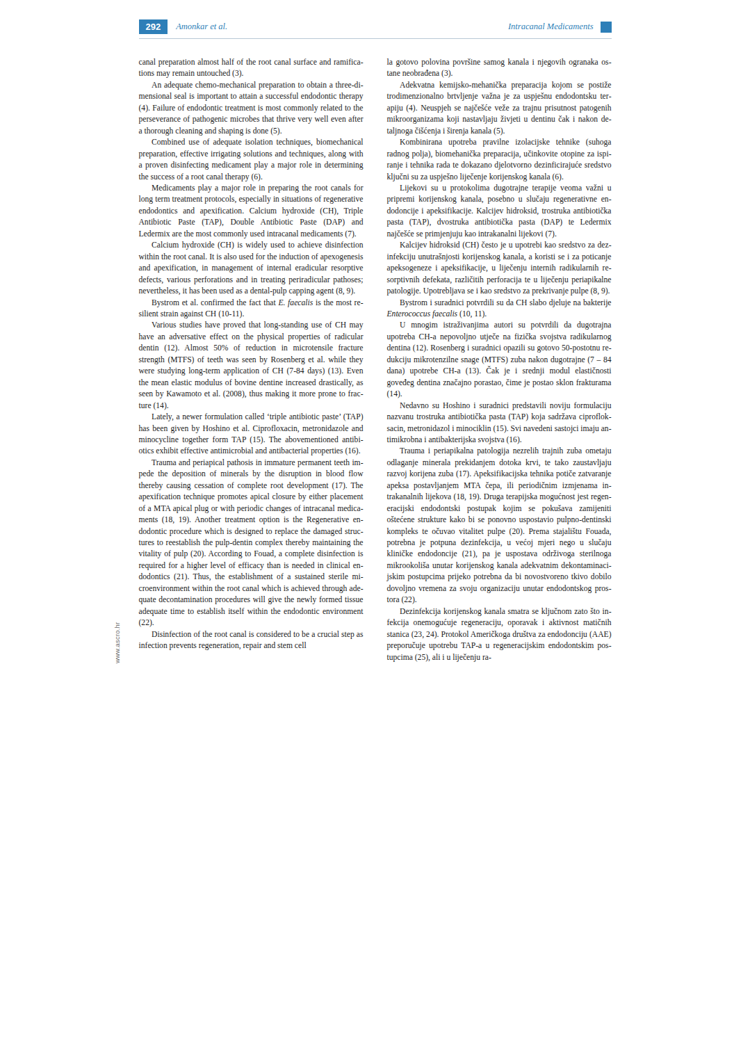292 Amonkar et al. Intracanal Medicaments
www.ascro.hr
canal preparation almost half of the root canal surface and ramifications may remain untouched (3).
An adequate chemo-mechanical preparation to obtain a three-dimensional seal is important to attain a successful endodontic therapy (4). Failure of endodontic treatment is most commonly related to the perseverance of pathogenic microbes that thrive very well even after a thorough cleaning and shaping is done (5).
Combined use of adequate isolation techniques, biomechanical preparation, effective irrigating solutions and techniques, along with a proven disinfecting medicament play a major role in determining the success of a root canal therapy (6).
Medicaments play a major role in preparing the root canals for long term treatment protocols, especially in situations of regenerative endodontics and apexification. Calcium hydroxide (CH), Triple Antibiotic Paste (TAP), Double Antibiotic Paste (DAP) and Ledermix are the most commonly used intracanal medicaments (7).
Calcium hydroxide (CH) is widely used to achieve disinfection within the root canal. It is also used for the induction of apexogenesis and apexification, in management of internal eradicular resorptive defects, various perforations and in treating periradicular pathoses; nevertheless, it has been used as a dental-pulp capping agent (8, 9).
Bystrom et al. confirmed the fact that E. faecalis is the most resilient strain against CH (10-11).
Various studies have proved that long-standing use of CH may have an adversative effect on the physical properties of radicular dentin (12). Almost 50% of reduction in microtensile fracture strength (MTFS) of teeth was seen by Rosenberg et al. while they were studying long-term application of CH (7-84 days) (13). Even the mean elastic modulus of bovine dentine increased drastically, as seen by Kawamoto et al. (2008), thus making it more prone to fracture (14).
Lately, a newer formulation called ‘triple antibiotic paste’ (TAP) has been given by Hoshino et al. Ciprofloxacin, metronidazole and minocycline together form TAP (15). The abovementioned antibiotics exhibit effective antimicrobial and antibacterial properties (16).
Trauma and periapical pathosis in immature permanent teeth impede the deposition of minerals by the disruption in blood flow thereby causing cessation of complete root development (17). The apexification technique promotes apical closure by either placement of a MTA apical plug or with periodic changes of intracanal medicaments (18, 19). Another treatment option is the Regenerative endodontic procedure which is designed to replace the damaged structures to reestablish the pulp-dentin complex thereby maintaining the vitality of pulp (20). According to Fouad, a complete disinfection is required for a higher level of efficacy than is needed in clinical endodontics (21). Thus, the establishment of a sustained sterile microenvironment within the root canal which is achieved through adequate decontamination procedures will give the newly formed tissue adequate time to establish itself within the endodontic environment (22).
Disinfection of the root canal is considered to be a crucial step as infection prevents regeneration, repair and stem cell
la gotovo polovina površine samog kanala i njegovih ogranaka ostane neobrađena (3).
Adekvatna kemijsko-mehanička preparacija kojom se postiže trodimenzionalno brtvljenje važna je za uspješnu endodontsku terapiju (4). Neuspjeh se najčešće veže za trajnu prisutnost patogenih mikroorganizama koji nastavljaju živjeti u dentinu čak i nakon detaljnoga čišćenja i širenja kanala (5).
Kombinirana upotreba pravilne izolacijske tehnike (suhoga radnog polja), biomehanička preparacija, učinkovite otopine za ispiranje i tehnika rada te dokazano djelotvorno dezinficirajuće sredstvo ključni su za uspješno liječenje korijenskog kanala (6).
Lijekovi su u protokolima dugotrajne terapije veoma važni u pripremi korijenskog kanala, posebno u slučaju regenerativne endodoncije i apeksifikacije. Kalcijev hidroksid, trostruka antibiotička pasta (TAP), dvostruka antibiotička pasta (DAP) te Ledermix najčešće se primjenjuju kao intrakanalni lijekovi (7).
Kalcijev hidroksid (CH) često je u upotrebi kao sredstvo za dezinfekciju unutrašnjosti korijenskog kanala, a koristi se i za poticanje apeksogeneze i apeksifikacije, u liječenju internih radikularnih resorptivnih defekata, različitih perforacija te u liječenju periapikalne patologije. Upotrebljava se i kao sredstvo za prekrivanje pulpe (8, 9).
Bystrom i suradnici potvrdili su da CH slabo djeluje na bakterije Enterococcus faecalis (10, 11).
U mnogim istraživanjima autori su potvrdili da dugotrajna upotreba CH-a nepovoljno utječe na fizička svojstva radikularnog dentina (12). Rosenberg i suradnici opazili su gotovo 50-postotnu redukciju mikrotenzilne snage (MTFS) zuba nakon dugotrajne (7 – 84 dana) upotrebe CH-a (13). Čak je i srednji modul elastičnosti goveđeg dentina značajno porastao, čime je postao sklon frakturama (14).
Nedavno su Hoshino i suradnici predstavili noviju formulaciju nazvanu trostruka antibiotička pasta (TAP) koja sadržava ciprofloksacin, metronidazol i minociklin (15). Svi navedeni sastojci imaju antimikrobna i antibakterijska svojstva (16).
Trauma i periapikalna patologija nezrelih trajnih zuba ometaju odlaganje minerala prekidanjem dotoka krvi, te tako zaustavljaju razvoj korijena zuba (17). Apeksifikacijska tehnika potiče zatvaranje apeksa postavljanjem MTA čepa, ili periodičnim izmjenama intrakanalnih lijekova (18, 19). Druga terapijska mogućnost jest regeneracijski endodontski postupak kojim se pokušava zamijeniti oštećene strukture kako bi se ponovno uspostavio pulpno-dentinski kompleks te očuvao vitalitet pulpe (20). Prema stajalištu Fouada, potrebna je potpuna dezinfekcija, u većoj mjeri nego u slučaju kliničke endodoncije (21), pa je uspostava održivoga sterilnoga mikrookoliša unutar korijenskog kanala adekvatnim dekontaminacijskim postupcima prijeko potrebna da bi novostvoreno tkivo dobilo dovoljno vremena za svoju organizaciju unutar endodontskog prostora (22).
Dezinfekcija korijenskog kanala smatra se ključnom zato što infekcija onemogućuje regeneraciju, oporavak i aktivnost matičnih stanica (23, 24). Protokol Američkoga društva za endodonciju (AAE) preporučuje upotrebu TAP-a u regeneracijskim endodontskim postupcima (25), ali i u liječenju ra-